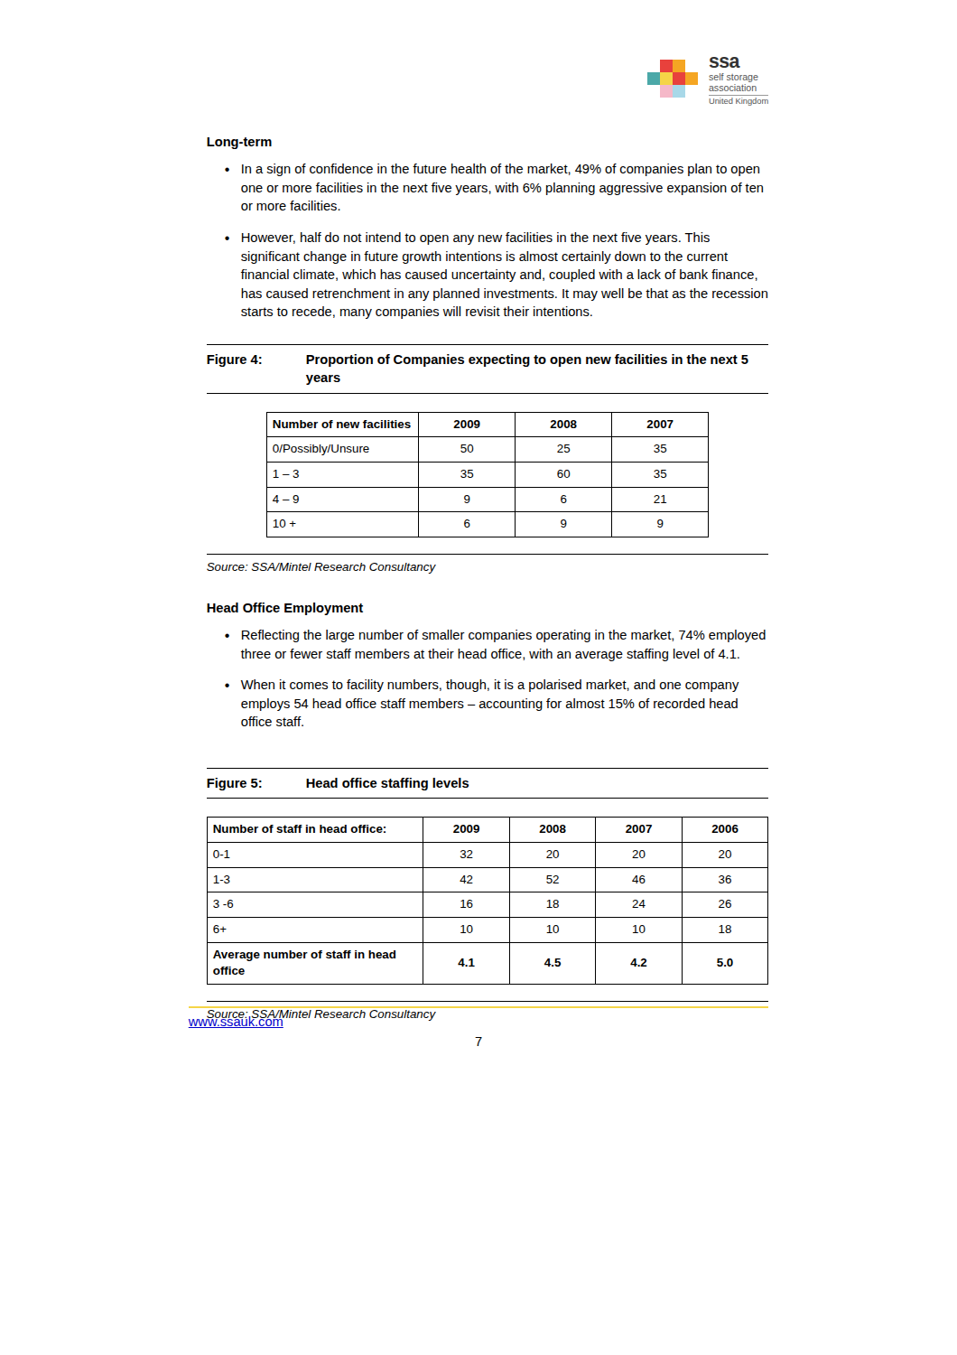ssa
self storage
association
United Kingdom
Long-term
In a sign of confidence in the future health of the market, 49% of companies plan to open one or more facilities in the next five years, with 6% planning aggressive expansion of ten or more facilities.
However, half do not intend to open any new facilities in the next five years. This significant change in future growth intentions is almost certainly down to the current financial climate, which has caused uncertainty and, coupled with a lack of bank finance, has caused retrenchment in any planned investments. It may well be that as the recession starts to recede, many companies will revisit their intentions.
Figure 4:
Proportion of Companies expecting to open new facilities in the next 5 years
| Number of new facilities | 2009 | 2008 | 2007 |
| --- | --- | --- | --- |
| 0/Possibly/Unsure | 50 | 25 | 35 |
| 1 – 3 | 35 | 60 | 35 |
| 4 – 9 | 9 | 6 | 21 |
| 10 + | 6 | 9 | 9 |
Source: SSA/Mintel Research Consultancy
Head Office Employment
Reflecting the large number of smaller companies operating in the market, 74% employed three or fewer staff members at their head office, with an average staffing level of 4.1.
When it comes to facility numbers, though, it is a polarised market, and one company employs 54 head office staff members – accounting for almost 15% of recorded head office staff.
Figure 5:
Head office staffing levels
| Number of staff in head office: | 2009 | 2008 | 2007 | 2006 |
| --- | --- | --- | --- | --- |
| 0-1 | 32 | 20 | 20 | 20 |
| 1-3 | 42 | 52 | 46 | 36 |
| 3 -6 | 16 | 18 | 24 | 26 |
| 6+ | 10 | 10 | 10 | 18 |
| Average number of staff in head office | 4.1 | 4.5 | 4.2 | 5.0 |
Source: SSA/Mintel Research Consultancy
www.ssauk.com
7